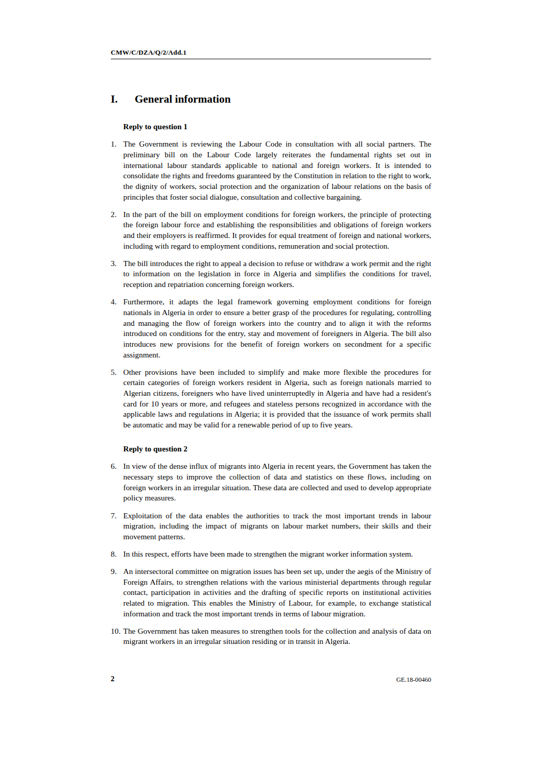CMW/C/DZA/Q/2/Add.1
I. General information
Reply to question 1
1. The Government is reviewing the Labour Code in consultation with all social partners. The preliminary bill on the Labour Code largely reiterates the fundamental rights set out in international labour standards applicable to national and foreign workers. It is intended to consolidate the rights and freedoms guaranteed by the Constitution in relation to the right to work, the dignity of workers, social protection and the organization of labour relations on the basis of principles that foster social dialogue, consultation and collective bargaining.
2. In the part of the bill on employment conditions for foreign workers, the principle of protecting the foreign labour force and establishing the responsibilities and obligations of foreign workers and their employers is reaffirmed. It provides for equal treatment of foreign and national workers, including with regard to employment conditions, remuneration and social protection.
3. The bill introduces the right to appeal a decision to refuse or withdraw a work permit and the right to information on the legislation in force in Algeria and simplifies the conditions for travel, reception and repatriation concerning foreign workers.
4. Furthermore, it adapts the legal framework governing employment conditions for foreign nationals in Algeria in order to ensure a better grasp of the procedures for regulating, controlling and managing the flow of foreign workers into the country and to align it with the reforms introduced on conditions for the entry, stay and movement of foreigners in Algeria. The bill also introduces new provisions for the benefit of foreign workers on secondment for a specific assignment.
5. Other provisions have been included to simplify and make more flexible the procedures for certain categories of foreign workers resident in Algeria, such as foreign nationals married to Algerian citizens, foreigners who have lived uninterruptedly in Algeria and have had a resident's card for 10 years or more, and refugees and stateless persons recognized in accordance with the applicable laws and regulations in Algeria; it is provided that the issuance of work permits shall be automatic and may be valid for a renewable period of up to five years.
Reply to question 2
6. In view of the dense influx of migrants into Algeria in recent years, the Government has taken the necessary steps to improve the collection of data and statistics on these flows, including on foreign workers in an irregular situation. These data are collected and used to develop appropriate policy measures.
7. Exploitation of the data enables the authorities to track the most important trends in labour migration, including the impact of migrants on labour market numbers, their skills and their movement patterns.
8. In this respect, efforts have been made to strengthen the migrant worker information system.
9. An intersectoral committee on migration issues has been set up, under the aegis of the Ministry of Foreign Affairs, to strengthen relations with the various ministerial departments through regular contact, participation in activities and the drafting of specific reports on institutional activities related to migration. This enables the Ministry of Labour, for example, to exchange statistical information and track the most important trends in terms of labour migration.
10. The Government has taken measures to strengthen tools for the collection and analysis of data on migrant workers in an irregular situation residing or in transit in Algeria.
2 GE.18-00460